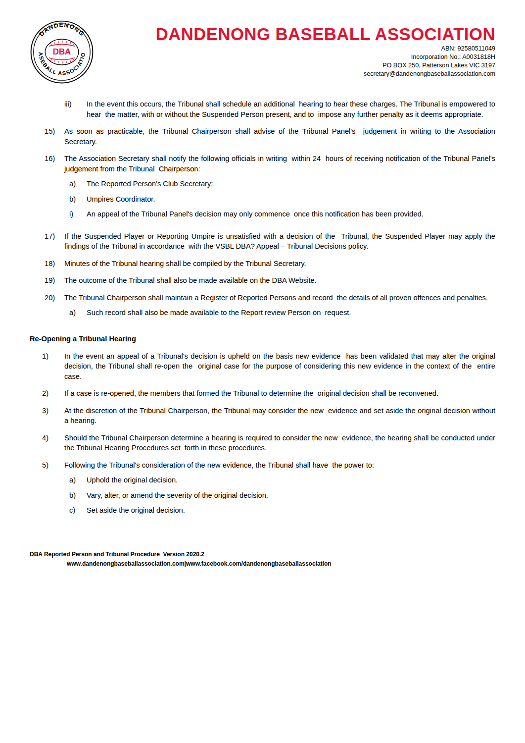DANDENONG BASEBALL ASSOCIATION DBA
DANDENONG BASEBALL ASSOCIATION
ABN: 92580511049
Incorporation No.: A0031818H
PO BOX 250, Patterson Lakes VIC 3197
secretary@dandenongbaseballassociation.com
iii)
In the event this occurs, the Tribunal shall schedule an additional hearing to hear these charges. The Tribunal is empowered to hear the matter, with or without the Suspended Person present, and to impose any further penalty as it deems appropriate.
15)
As soon as practicable, the Tribunal Chairperson shall advise of the Tribunal Panel's judgement in writing to the Association Secretary.
16)
The Association Secretary shall notify the following officials in writing within 24 hours of receiving notification of the Tribunal Panel's judgement from the Tribunal Chairperson:
a)
The Reported Person's Club Secretary;
b)
Umpires Coordinator.
i)
An appeal of the Tribunal Panel's decision may only commence once this notification has been provided.
17)
If the Suspended Player or Reporting Umpire is unsatisfied with a decision of the Tribunal, the Suspended Player may apply the findings of the Tribunal in accordance with the VSBL DBA? Appeal – Tribunal Decisions policy.
18)
Minutes of the Tribunal hearing shall be compiled by the Tribunal Secretary.
19)
The outcome of the Tribunal shall also be made available on the DBA Website.
20)
The Tribunal Chairperson shall maintain a Register of Reported Persons and record the details of all proven offences and penalties.
a)
Such record shall also be made available to the Report review Person on request.
Re-Opening a Tribunal Hearing
1)
In the event an appeal of a Tribunal's decision is upheld on the basis new evidence has been validated that may alter the original decision, the Tribunal shall re-open the original case for the purpose of considering this new evidence in the context of the entire case.
2)
If a case is re-opened, the members that formed the Tribunal to determine the original decision shall be reconvened.
3)
At the discretion of the Tribunal Chairperson, the Tribunal may consider the new evidence and set aside the original decision without a hearing.
4)
Should the Tribunal Chairperson determine a hearing is required to consider the new evidence, the hearing shall be conducted under the Tribunal Hearing Procedures set forth in these procedures.
5)
Following the Tribunal's consideration of the new evidence, the Tribunal shall have the power to:
a)
Uphold the original decision.
b)
Vary, alter, or amend the severity of the original decision.
c)
Set aside the original decision.
DBA Reported Person and Tribunal Procedure_Version 2020.2
www.dandenongbaseballassociation.com|www.facebook.com/dandenongbaseballassociation